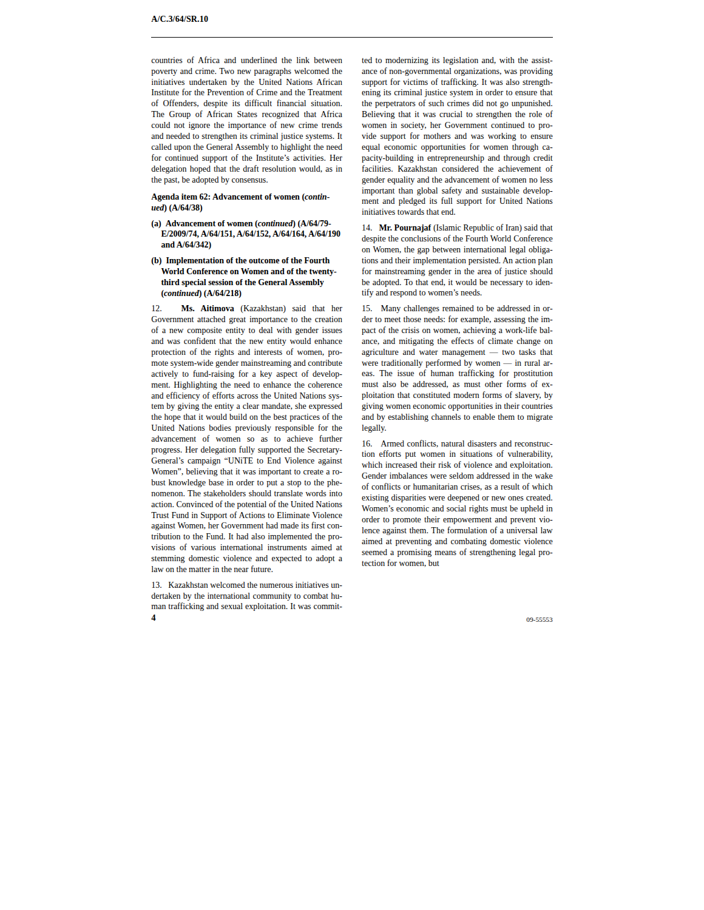A/C.3/64/SR.10
countries of Africa and underlined the link between poverty and crime. Two new paragraphs welcomed the initiatives undertaken by the United Nations African Institute for the Prevention of Crime and the Treatment of Offenders, despite its difficult financial situation. The Group of African States recognized that Africa could not ignore the importance of new crime trends and needed to strengthen its criminal justice systems. It called upon the General Assembly to highlight the need for continued support of the Institute’s activities. Her delegation hoped that the draft resolution would, as in the past, be adopted by consensus.
Agenda item 62: Advancement of women (continued) (A/64/38)
(a) Advancement of women (continued) (A/64/79-E/2009/74, A/64/151, A/64/152, A/64/164, A/64/190 and A/64/342)
(b) Implementation of the outcome of the Fourth World Conference on Women and of the twenty-third special session of the General Assembly (continued) (A/64/218)
12. Ms. Aitimova (Kazakhstan) said that her Government attached great importance to the creation of a new composite entity to deal with gender issues and was confident that the new entity would enhance protection of the rights and interests of women, promote system-wide gender mainstreaming and contribute actively to fund-raising for a key aspect of development. Highlighting the need to enhance the coherence and efficiency of efforts across the United Nations system by giving the entity a clear mandate, she expressed the hope that it would build on the best practices of the United Nations bodies previously responsible for the advancement of women so as to achieve further progress. Her delegation fully supported the Secretary-General’s campaign “UNiTE to End Violence against Women”, believing that it was important to create a robust knowledge base in order to put a stop to the phenomenon. The stakeholders should translate words into action. Convinced of the potential of the United Nations Trust Fund in Support of Actions to Eliminate Violence against Women, her Government had made its first contribution to the Fund. It had also implemented the provisions of various international instruments aimed at stemming domestic violence and expected to adopt a law on the matter in the near future.
13. Kazakhstan welcomed the numerous initiatives undertaken by the international community to combat human trafficking and sexual exploitation. It was committed to modernizing its legislation and, with the assistance of non-governmental organizations, was providing support for victims of trafficking. It was also strengthening its criminal justice system in order to ensure that the perpetrators of such crimes did not go unpunished. Believing that it was crucial to strengthen the role of women in society, her Government continued to provide support for mothers and was working to ensure equal economic opportunities for women through capacity-building in entrepreneurship and through credit facilities. Kazakhstan considered the achievement of gender equality and the advancement of women no less important than global safety and sustainable development and pledged its full support for United Nations initiatives towards that end.
14. Mr. Pournajaf (Islamic Republic of Iran) said that despite the conclusions of the Fourth World Conference on Women, the gap between international legal obligations and their implementation persisted. An action plan for mainstreaming gender in the area of justice should be adopted. To that end, it would be necessary to identify and respond to women’s needs.
15. Many challenges remained to be addressed in order to meet those needs: for example, assessing the impact of the crisis on women, achieving a work-life balance, and mitigating the effects of climate change on agriculture and water management — two tasks that were traditionally performed by women — in rural areas. The issue of human trafficking for prostitution must also be addressed, as must other forms of exploitation that constituted modern forms of slavery, by giving women economic opportunities in their countries and by establishing channels to enable them to migrate legally.
16. Armed conflicts, natural disasters and reconstruction efforts put women in situations of vulnerability, which increased their risk of violence and exploitation. Gender imbalances were seldom addressed in the wake of conflicts or humanitarian crises, as a result of which existing disparities were deepened or new ones created. Women’s economic and social rights must be upheld in order to promote their empowerment and prevent violence against them. The formulation of a universal law aimed at preventing and combating domestic violence seemed a promising means of strengthening legal protection for women, but
4 09-55553